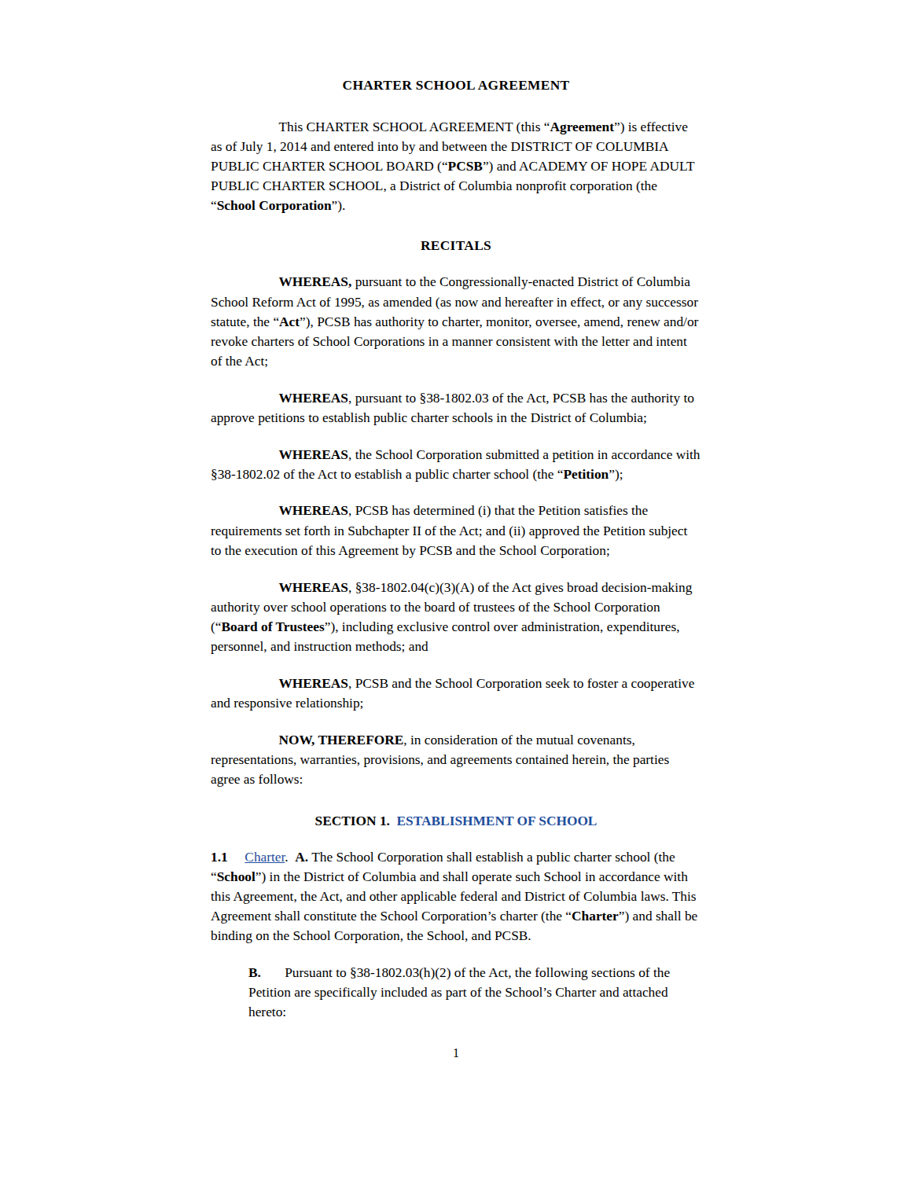CHARTER SCHOOL AGREEMENT
This CHARTER SCHOOL AGREEMENT (this “Agreement”) is effective as of July 1, 2014 and entered into by and between the DISTRICT OF COLUMBIA PUBLIC CHARTER SCHOOL BOARD (“PCSB”) and ACADEMY OF HOPE ADULT PUBLIC CHARTER SCHOOL, a District of Columbia nonprofit corporation (the “School Corporation”).
RECITALS
WHEREAS, pursuant to the Congressionally-enacted District of Columbia School Reform Act of 1995, as amended (as now and hereafter in effect, or any successor statute, the “Act”), PCSB has authority to charter, monitor, oversee, amend, renew and/or revoke charters of School Corporations in a manner consistent with the letter and intent of the Act;
WHEREAS, pursuant to §38-1802.03 of the Act, PCSB has the authority to approve petitions to establish public charter schools in the District of Columbia;
WHEREAS, the School Corporation submitted a petition in accordance with §38-1802.02 of the Act to establish a public charter school (the “Petition”);
WHEREAS, PCSB has determined (i) that the Petition satisfies the requirements set forth in Subchapter II of the Act; and (ii) approved the Petition subject to the execution of this Agreement by PCSB and the School Corporation;
WHEREAS, §38-1802.04(c)(3)(A) of the Act gives broad decision-making authority over school operations to the board of trustees of the School Corporation (“Board of Trustees”), including exclusive control over administration, expenditures, personnel, and instruction methods; and
WHEREAS, PCSB and the School Corporation seek to foster a cooperative and responsive relationship;
NOW, THEREFORE, in consideration of the mutual covenants, representations, warranties, provisions, and agreements contained herein, the parties agree as follows:
SECTION 1. ESTABLISHMENT OF SCHOOL
1.1 Charter. A. The School Corporation shall establish a public charter school (the “School”) in the District of Columbia and shall operate such School in accordance with this Agreement, the Act, and other applicable federal and District of Columbia laws. This Agreement shall constitute the School Corporation’s charter (the “Charter”) and shall be binding on the School Corporation, the School, and PCSB.
B. Pursuant to §38-1802.03(h)(2) of the Act, the following sections of the Petition are specifically included as part of the School’s Charter and attached hereto:
1